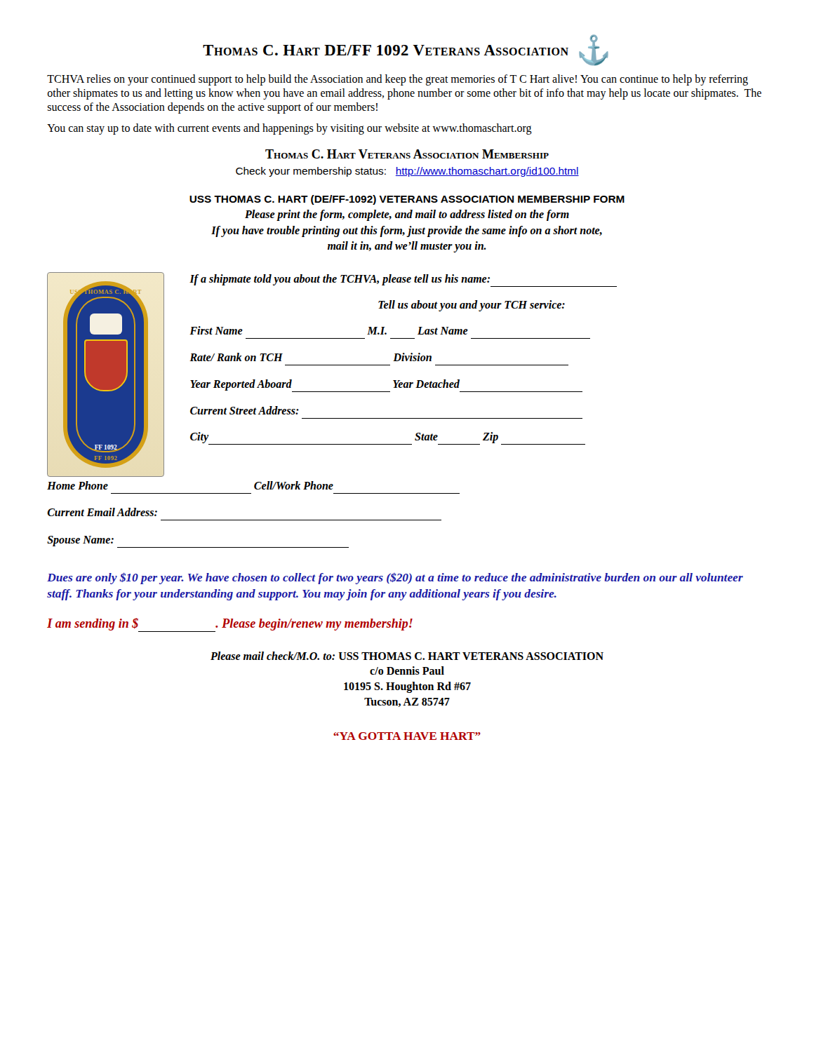Thomas C. Hart DE/FF 1092 Veterans Association
⚓
TCHVA relies on your continued support to help build the Association and keep the great memories of T C Hart alive! You can continue to help by referring other shipmates to us and letting us know when you have an email address, phone number or some other bit of info that may help us locate our shipmates. The success of the Association depends on the active support of our members!
You can stay up to date with current events and happenings by visiting our website at www.thomaschart.org
Thomas C. Hart Veterans Association Membership
Check your membership status: http://www.thomaschart.org/id100.html
USS THOMAS C. HART (DE/FF-1092) VETERANS ASSOCIATION MEMBERSHIP FORM
Please print the form, complete, and mail to address listed on the form
If you have trouble printing out this form, just provide the same info on a short note,
mail it in, and we’ll muster you in.
USS THOMAS C. HART
FF 1092
FF 1092
If a shipmate told you about the TCHVA, please tell us his name:
Tell us about you and your TCH service:
First Name M.I. Last Name
Rate/ Rank on TCH Division
Year Reported Aboard Year Detached
Current Street Address:
City State Zip
Home Phone Cell/Work Phone
Current Email Address:
Spouse Name:
Dues are only $10 per year. We have chosen to collect for two years ($20) at a time to reduce the administrative burden on our all volunteer staff. Thanks for your understanding and support. You may join for any additional years if you desire.
I am sending in $ . Please begin/renew my membership!
Please mail check/M.O. to: USS THOMAS C. HART VETERANS ASSOCIATION
c/o Dennis Paul
10195 S. Houghton Rd #67
Tucson, AZ 85747
“YA GOTTA HAVE HART”